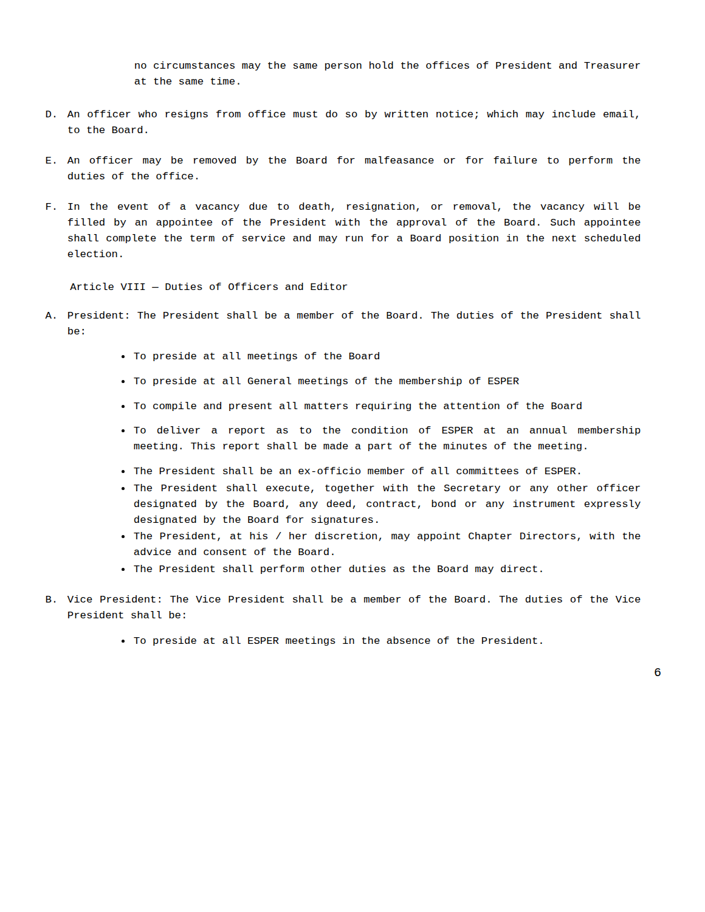no circumstances may the same person hold the offices of President and Treasurer at the same time.
An officer who resigns from office must do so by written notice; which may include email, to the Board.
An officer may be removed by the Board for malfeasance or for failure to perform the duties of the office.
In the event of a vacancy due to death, resignation, or removal, the vacancy will be filled by an appointee of the President with the approval of the Board. Such appointee shall complete the term of service and may run for a Board position in the next scheduled election.
Article VIII — Duties of Officers and Editor
President: The President shall be a member of the Board. The duties of the President shall be:
To preside at all meetings of the Board
To preside at all General meetings of the membership of ESPER
To compile and present all matters requiring the attention of the Board
To deliver a report as to the condition of ESPER at an annual membership meeting. This report shall be made a part of the minutes of the meeting.
The President shall be an ex-officio member of all committees of ESPER.
The President shall execute, together with the Secretary or any other officer designated by the Board, any deed, contract, bond or any instrument expressly designated by the Board for signatures.
The President, at his / her discretion, may appoint Chapter Directors, with the advice and consent of the Board.
The President shall perform other duties as the Board may direct.
Vice President: The Vice President shall be a member of the Board. The duties of the Vice President shall be:
To preside at all ESPER meetings in the absence of the President.
6